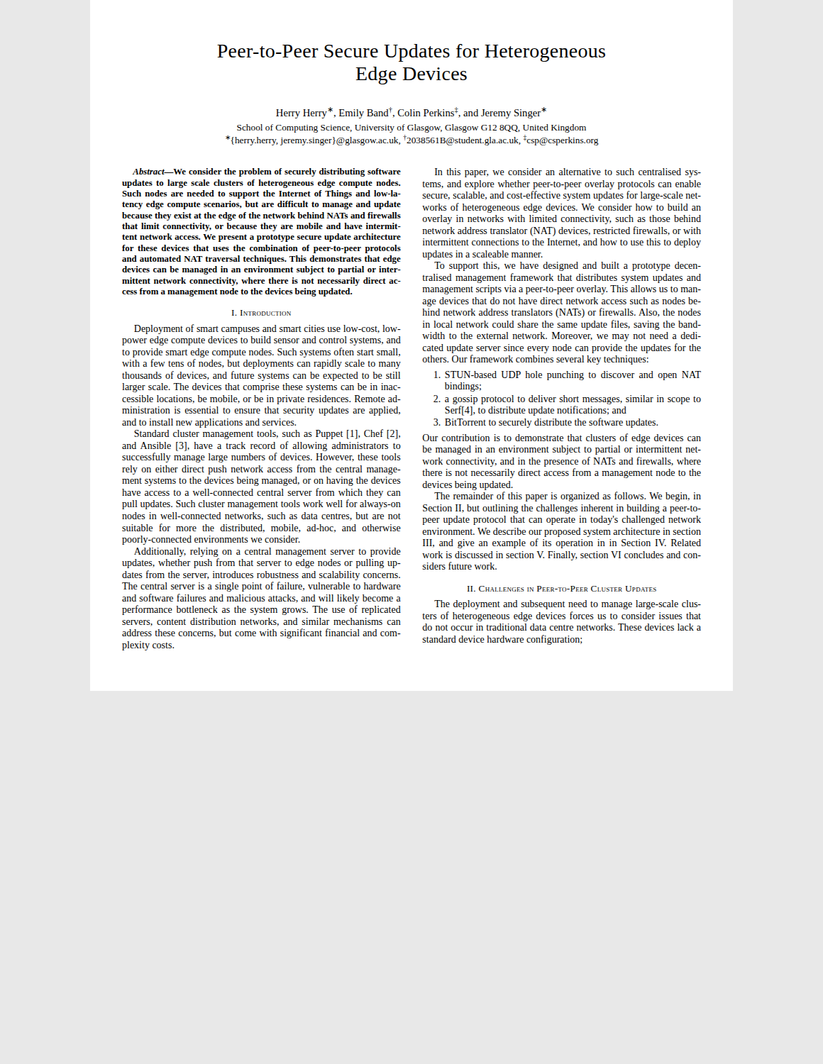Peer-to-Peer Secure Updates for Heterogeneous
Edge Devices
Herry Herry∗, Emily Band†, Colin Perkins‡, and Jeremy Singer∗
School of Computing Science, University of Glasgow, Glasgow G12 8QQ, United Kingdom
∗{herry.herry, jeremy.singer}@glasgow.ac.uk, †2038561B@student.gla.ac.uk, ‡csp@csperkins.org
Abstract—We consider the problem of securely distributing software updates to large scale clusters of heterogeneous edge compute nodes. Such nodes are needed to support the Internet of Things and low-latency edge compute scenarios, but are difficult to manage and update because they exist at the edge of the network behind NATs and firewalls that limit connectivity, or because they are mobile and have intermittent network access. We present a prototype secure update architecture for these devices that uses the combination of peer-to-peer protocols and automated NAT traversal techniques. This demonstrates that edge devices can be managed in an environment subject to partial or intermittent network connectivity, where there is not necessarily direct access from a management node to the devices being updated.
I. Introduction
Deployment of smart campuses and smart cities use low-cost, low-power edge compute devices to build sensor and control systems, and to provide smart edge compute nodes. Such systems often start small, with a few tens of nodes, but deployments can rapidly scale to many thousands of devices, and future systems can be expected to be still larger scale. The devices that comprise these systems can be in inaccessible locations, be mobile, or be in private residences. Remote administration is essential to ensure that security updates are applied, and to install new applications and services.
Standard cluster management tools, such as Puppet [1], Chef [2], and Ansible [3], have a track record of allowing administrators to successfully manage large numbers of devices. However, these tools rely on either direct push network access from the central management systems to the devices being managed, or on having the devices have access to a well-connected central server from which they can pull updates. Such cluster management tools work well for always-on nodes in well-connected networks, such as data centres, but are not suitable for more the distributed, mobile, ad-hoc, and otherwise poorly-connected environments we consider.
Additionally, relying on a central management server to provide updates, whether push from that server to edge nodes or pulling updates from the server, introduces robustness and scalability concerns. The central server is a single point of failure, vulnerable to hardware and software failures and malicious attacks, and will likely become a performance bottleneck as the system grows. The use of replicated servers, content distribution networks, and similar mechanisms can address these concerns, but come with significant financial and complexity costs.
In this paper, we consider an alternative to such centralised systems, and explore whether peer-to-peer overlay protocols can enable secure, scalable, and cost-effective system updates for large-scale networks of heterogeneous edge devices. We consider how to build an overlay in networks with limited connectivity, such as those behind network address translator (NAT) devices, restricted firewalls, or with intermittent connections to the Internet, and how to use this to deploy updates in a scaleable manner.
To support this, we have designed and built a prototype decentralised management framework that distributes system updates and management scripts via a peer-to-peer overlay. This allows us to manage devices that do not have direct network access such as nodes behind network address translators (NATs) or firewalls. Also, the nodes in local network could share the same update files, saving the bandwidth to the external network. Moreover, we may not need a dedicated update server since every node can provide the updates for the others. Our framework combines several key techniques:
STUN-based UDP hole punching to discover and open NAT bindings;
a gossip protocol to deliver short messages, similar in scope to Serf[4], to distribute update notifications; and
BitTorrent to securely distribute the software updates.
Our contribution is to demonstrate that clusters of edge devices can be managed in an environment subject to partial or intermittent network connectivity, and in the presence of NATs and firewalls, where there is not necessarily direct access from a management node to the devices being updated.
The remainder of this paper is organized as follows. We begin, in Section II, but outlining the challenges inherent in building a peer-to-peer update protocol that can operate in today's challenged network environment. We describe our proposed system architecture in section III, and give an example of its operation in in Section IV. Related work is discussed in section V. Finally, section VI concludes and considers future work.
II. Challenges in Peer-to-Peer Cluster Updates
The deployment and subsequent need to manage large-scale clusters of heterogeneous edge devices forces us to consider issues that do not occur in traditional data centre networks. These devices lack a standard device hardware configuration;